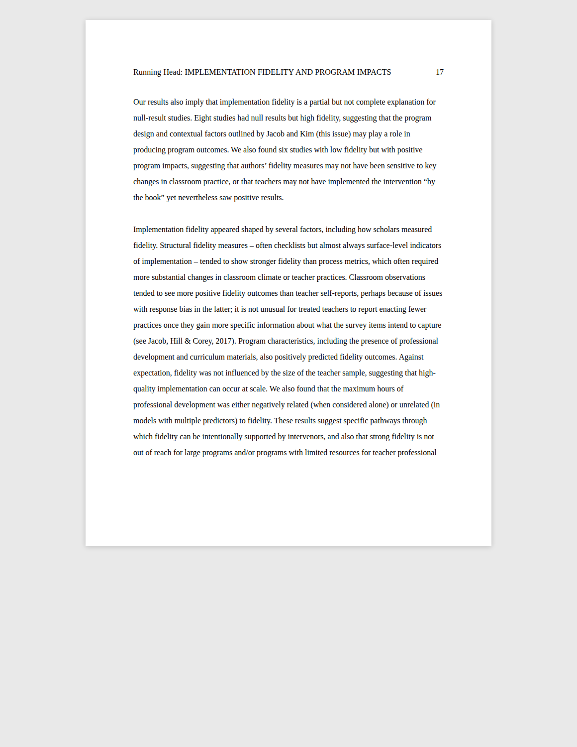Running Head: IMPLEMENTATION FIDELITY AND PROGRAM IMPACTS 17
Our results also imply that implementation fidelity is a partial but not complete explanation for null-result studies. Eight studies had null results but high fidelity, suggesting that the program design and contextual factors outlined by Jacob and Kim (this issue) may play a role in producing program outcomes. We also found six studies with low fidelity but with positive program impacts, suggesting that authors’ fidelity measures may not have been sensitive to key changes in classroom practice, or that teachers may not have implemented the intervention “by the book” yet nevertheless saw positive results.
Implementation fidelity appeared shaped by several factors, including how scholars measured fidelity. Structural fidelity measures – often checklists but almost always surface-level indicators of implementation – tended to show stronger fidelity than process metrics, which often required more substantial changes in classroom climate or teacher practices. Classroom observations tended to see more positive fidelity outcomes than teacher self-reports, perhaps because of issues with response bias in the latter; it is not unusual for treated teachers to report enacting fewer practices once they gain more specific information about what the survey items intend to capture (see Jacob, Hill & Corey, 2017). Program characteristics, including the presence of professional development and curriculum materials, also positively predicted fidelity outcomes. Against expectation, fidelity was not influenced by the size of the teacher sample, suggesting that high-quality implementation can occur at scale. We also found that the maximum hours of professional development was either negatively related (when considered alone) or unrelated (in models with multiple predictors) to fidelity. These results suggest specific pathways through which fidelity can be intentionally supported by intervenors, and also that strong fidelity is not out of reach for large programs and/or programs with limited resources for teacher professional